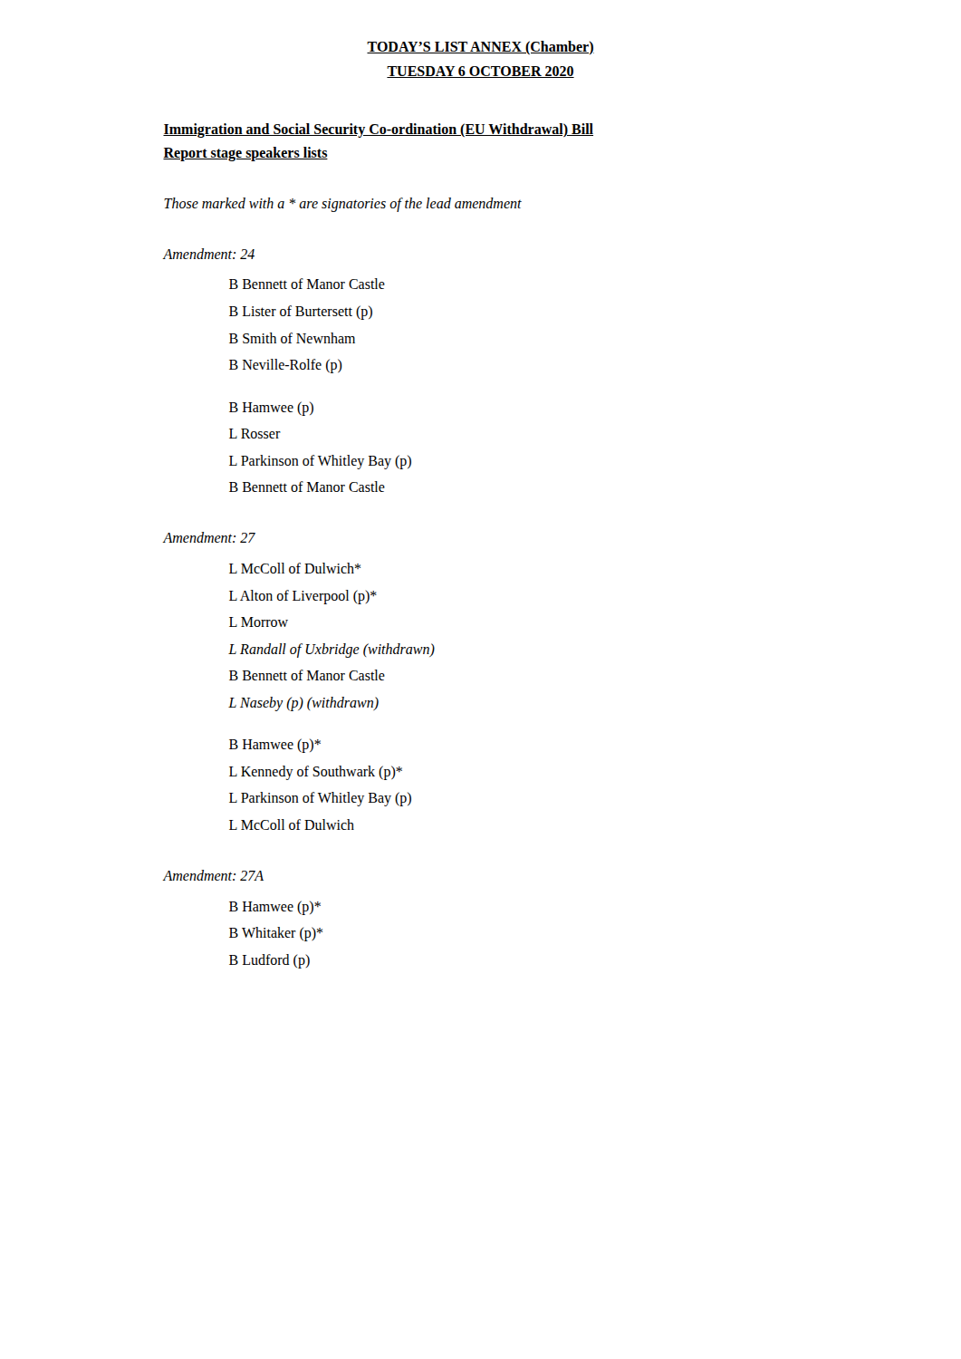TODAY’S LIST ANNEX (Chamber)
TUESDAY 6 OCTOBER 2020
Immigration and Social Security Co-ordination (EU Withdrawal) Bill
Report stage speakers lists
Those marked with a * are signatories of the lead amendment
Amendment: 24
B Bennett of Manor Castle
B Lister of Burtersett (p)
B Smith of Newnham
B Neville-Rolfe (p)
B Hamwee (p)
L Rosser
L Parkinson of Whitley Bay (p)
B Bennett of Manor Castle
Amendment: 27
L McColl of Dulwich*
L Alton of Liverpool (p)*
L Morrow
L Randall of Uxbridge (withdrawn)
B Bennett of Manor Castle
L Naseby (p) (withdrawn)
B Hamwee (p)*
L Kennedy of Southwark (p)*
L Parkinson of Whitley Bay (p)
L McColl of Dulwich
Amendment: 27A
B Hamwee (p)*
B Whitaker (p)*
B Ludford (p)